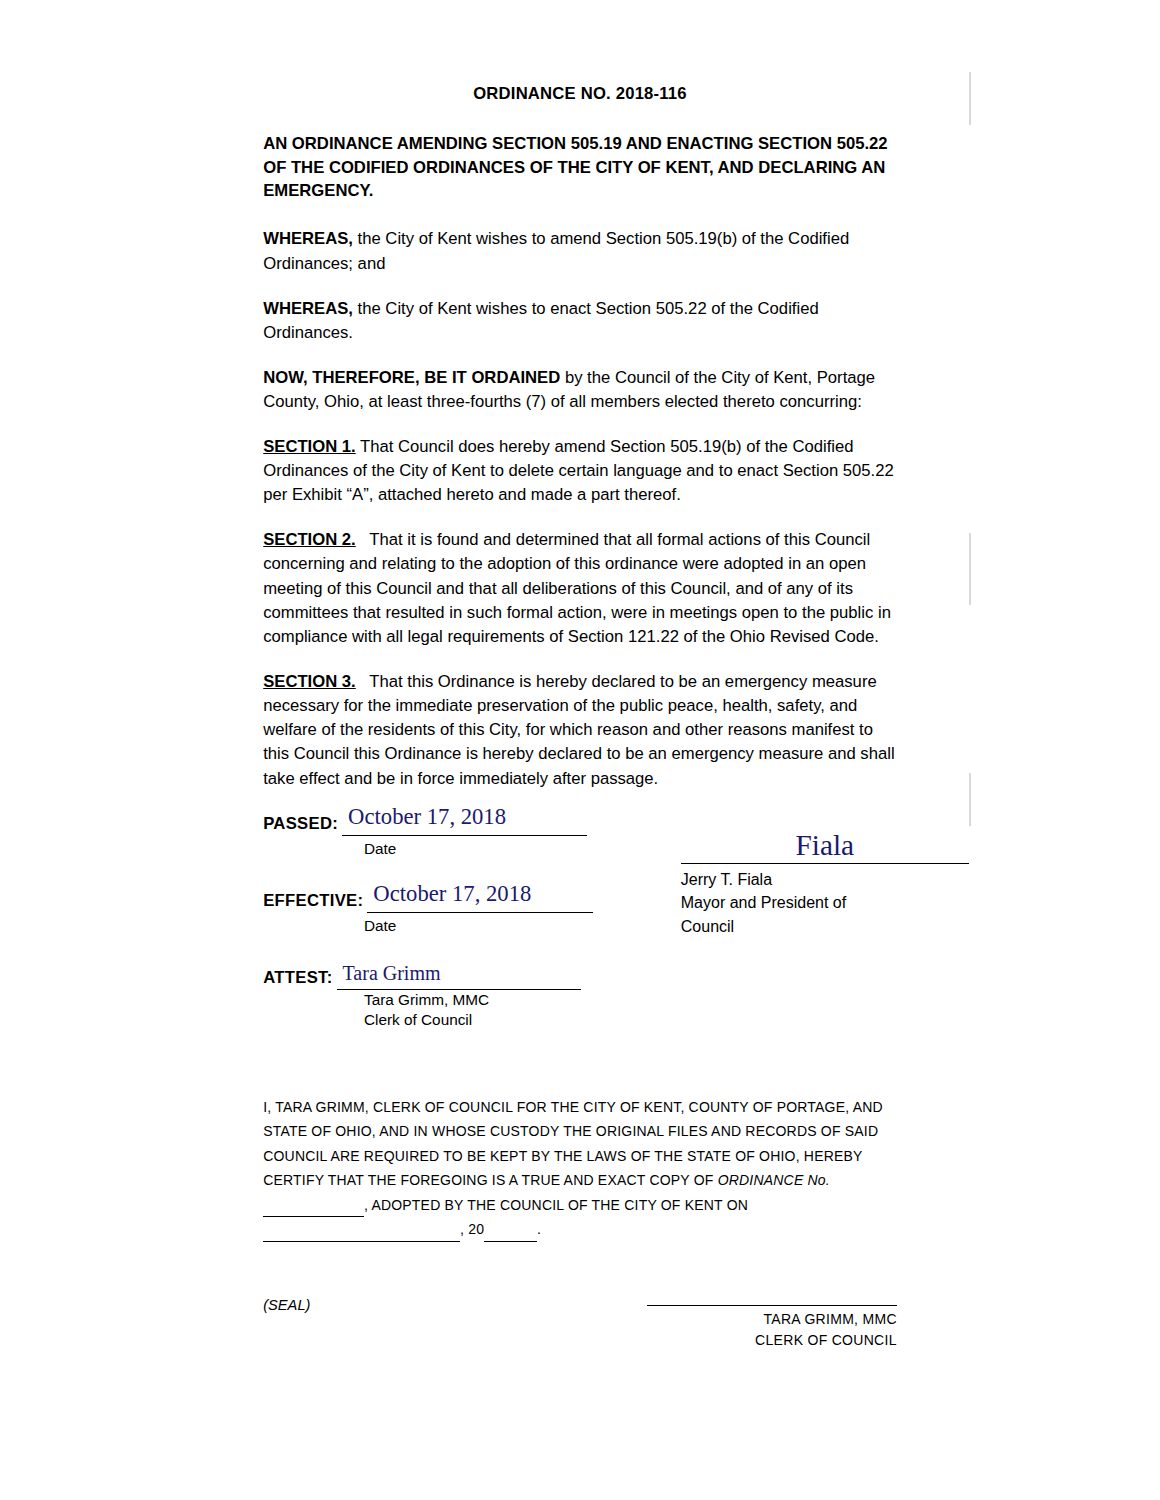ORDINANCE NO. 2018-116
AN ORDINANCE AMENDING SECTION 505.19 AND ENACTING SECTION 505.22 OF THE CODIFIED ORDINANCES OF THE CITY OF KENT, AND DECLARING AN EMERGENCY.
WHEREAS, the City of Kent wishes to amend Section 505.19(b) of the Codified Ordinances; and
WHEREAS, the City of Kent wishes to enact Section 505.22 of the Codified Ordinances.
NOW, THEREFORE, BE IT ORDAINED by the Council of the City of Kent, Portage County, Ohio, at least three-fourths (7) of all members elected thereto concurring:
SECTION 1. That Council does hereby amend Section 505.19(b) of the Codified Ordinances of the City of Kent to delete certain language and to enact Section 505.22 per Exhibit “A”, attached hereto and made a part thereof.
SECTION 2. That it is found and determined that all formal actions of this Council concerning and relating to the adoption of this ordinance were adopted in an open meeting of this Council and that all deliberations of this Council, and of any of its committees that resulted in such formal action, were in meetings open to the public in compliance with all legal requirements of Section 121.22 of the Ohio Revised Code.
SECTION 3. That this Ordinance is hereby declared to be an emergency measure necessary for the immediate preservation of the public peace, health, safety, and welfare of the residents of this City, for which reason and other reasons manifest to this Council this Ordinance is hereby declared to be an emergency measure and shall take effect and be in force immediately after passage.
PASSED: October 17, 2018 Date
EFFECTIVE: October 17, 2018 Date
ATTEST: Tara Grimm
Tara Grimm, MMC
Clerk of Council
Fiala
Jerry T. Fiala
Mayor and President of Council
I, TARA GRIMM, CLERK OF COUNCIL FOR THE CITY OF KENT, COUNTY OF PORTAGE, AND STATE OF OHIO, AND IN WHOSE CUSTODY THE ORIGINAL FILES AND RECORDS OF SAID COUNCIL ARE REQUIRED TO BE KEPT BY THE LAWS OF THE STATE OF OHIO, HEREBY CERTIFY THAT THE FOREGOING IS A TRUE AND EXACT COPY OF ORDINANCE No. , ADOPTED BY THE COUNCIL OF THE CITY OF KENT ON , 20 .
(SEAL)
TARA GRIMM, MMC
CLERK OF COUNCIL